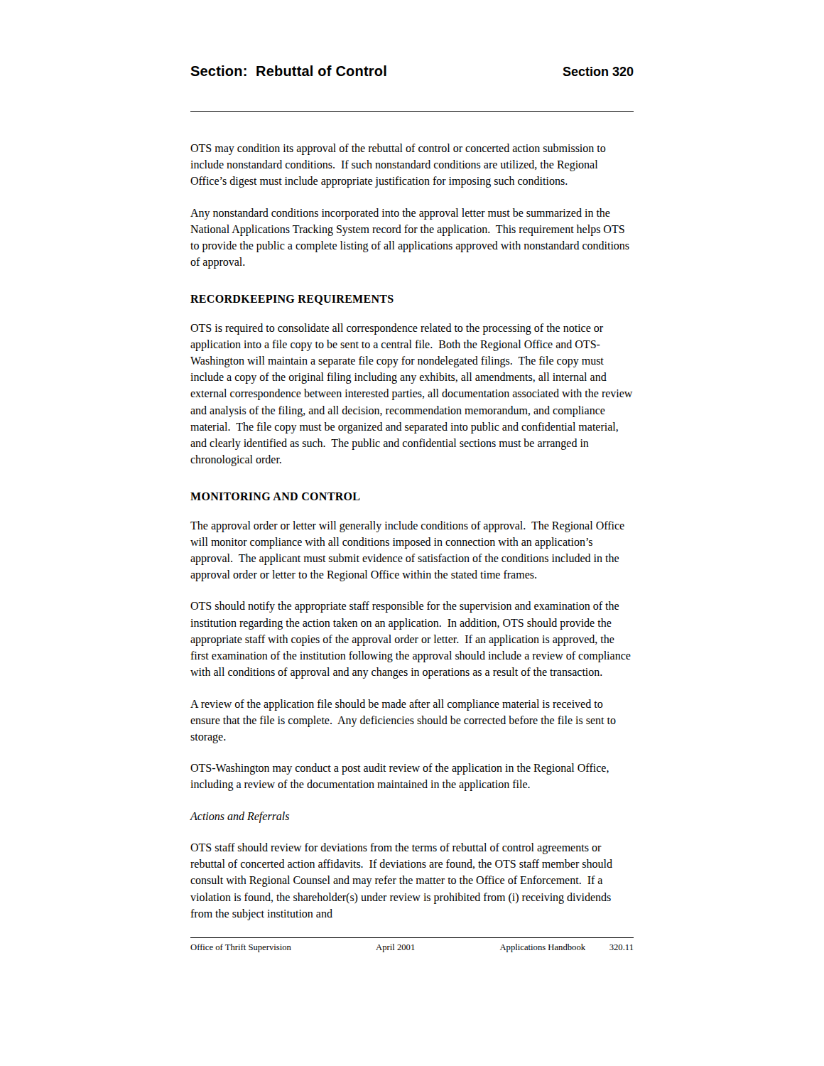Section: Rebuttal of Control
Section 320
OTS may condition its approval of the rebuttal of control or concerted action submission to include nonstandard conditions. If such nonstandard conditions are utilized, the Regional Office’s digest must include appropriate justification for imposing such conditions.
Any nonstandard conditions incorporated into the approval letter must be summarized in the National Applications Tracking System record for the application. This requirement helps OTS to provide the public a complete listing of all applications approved with nonstandard conditions of approval.
RECORDKEEPING REQUIREMENTS
OTS is required to consolidate all correspondence related to the processing of the notice or application into a file copy to be sent to a central file. Both the Regional Office and OTS-Washington will maintain a separate file copy for nondelegated filings. The file copy must include a copy of the original filing including any exhibits, all amendments, all internal and external correspondence between interested parties, all documentation associated with the review and analysis of the filing, and all decision, recommendation memorandum, and compliance material. The file copy must be organized and separated into public and confidential material, and clearly identified as such. The public and confidential sections must be arranged in chronological order.
MONITORING AND CONTROL
The approval order or letter will generally include conditions of approval. The Regional Office will monitor compliance with all conditions imposed in connection with an application’s approval. The applicant must submit evidence of satisfaction of the conditions included in the approval order or letter to the Regional Office within the stated time frames.
OTS should notify the appropriate staff responsible for the supervision and examination of the institution regarding the action taken on an application. In addition, OTS should provide the appropriate staff with copies of the approval order or letter. If an application is approved, the first examination of the institution following the approval should include a review of compliance with all conditions of approval and any changes in operations as a result of the transaction.
A review of the application file should be made after all compliance material is received to ensure that the file is complete. Any deficiencies should be corrected before the file is sent to storage.
OTS-Washington may conduct a post audit review of the application in the Regional Office, including a review of the documentation maintained in the application file.
Actions and Referrals
OTS staff should review for deviations from the terms of rebuttal of control agreements or rebuttal of concerted action affidavits. If deviations are found, the OTS staff member should consult with Regional Counsel and may refer the matter to the Office of Enforcement. If a violation is found, the shareholder(s) under review is prohibited from (i) receiving dividends from the subject institution and
Office of Thrift Supervision
April 2001
Applications Handbook320.11